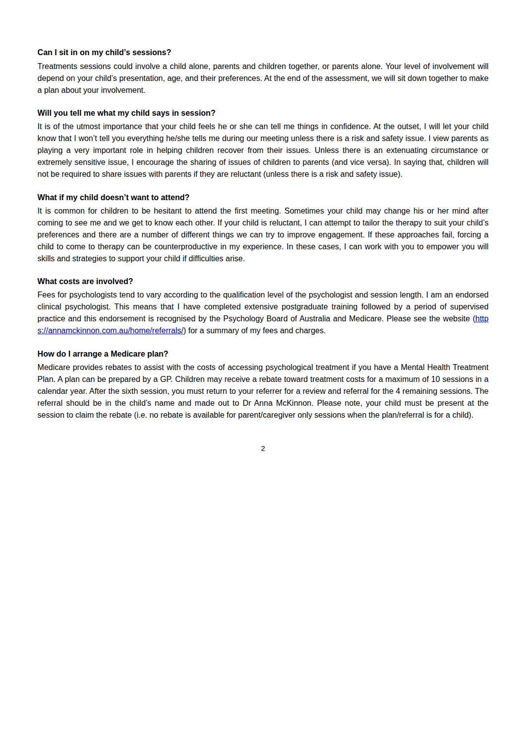Can I sit in on my child’s sessions?
Treatments sessions could involve a child alone, parents and children together, or parents alone. Your level of involvement will depend on your child’s presentation, age, and their preferences. At the end of the assessment, we will sit down together to make a plan about your involvement.
Will you tell me what my child says in session?
It is of the utmost importance that your child feels he or she can tell me things in confidence. At the outset, I will let your child know that I won’t tell you everything he/she tells me during our meeting unless there is a risk and safety issue. I view parents as playing a very important role in helping children recover from their issues. Unless there is an extenuating circumstance or extremely sensitive issue, I encourage the sharing of issues of children to parents (and vice versa). In saying that, children will not be required to share issues with parents if they are reluctant (unless there is a risk and safety issue).
What if my child doesn’t want to attend?
It is common for children to be hesitant to attend the first meeting. Sometimes your child may change his or her mind after coming to see me and we get to know each other. If your child is reluctant, I can attempt to tailor the therapy to suit your child’s preferences and there are a number of different things we can try to improve engagement. If these approaches fail, forcing a child to come to therapy can be counterproductive in my experience. In these cases, I can work with you to empower you will skills and strategies to support your child if difficulties arise.
What costs are involved?
Fees for psychologists tend to vary according to the qualification level of the psychologist and session length. I am an endorsed clinical psychologist. This means that I have completed extensive postgraduate training followed by a period of supervised practice and this endorsement is recognised by the Psychology Board of Australia and Medicare. Please see the website (https://annamckinnon.com.au/home/referrals/) for a summary of my fees and charges.
How do I arrange a Medicare plan?
Medicare provides rebates to assist with the costs of accessing psychological treatment if you have a Mental Health Treatment Plan. A plan can be prepared by a GP. Children may receive a rebate toward treatment costs for a maximum of 10 sessions in a calendar year. After the sixth session, you must return to your referrer for a review and referral for the 4 remaining sessions. The referral should be in the child’s name and made out to Dr Anna McKinnon. Please note, your child must be present at the session to claim the rebate (i.e. no rebate is available for parent/caregiver only sessions when the plan/referral is for a child).
2